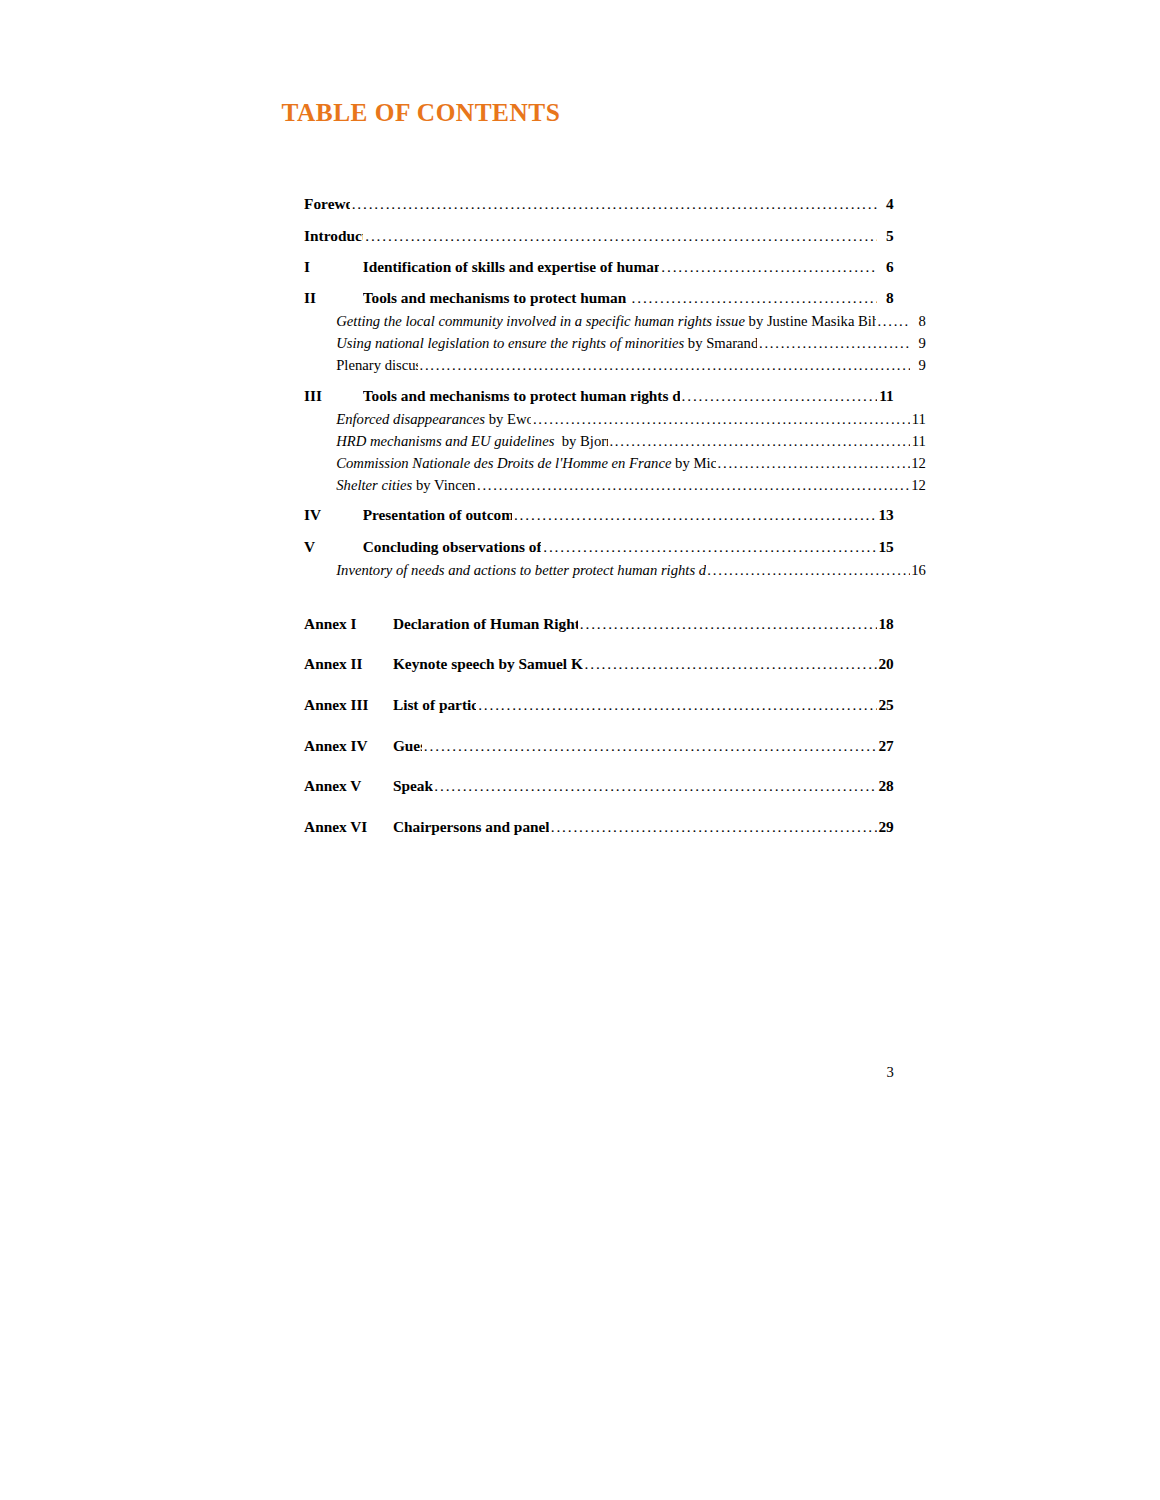TABLE OF CONTENTS
Foreword .................................................................................................................................. 4
Introduction .............................................................................................................................. 5
I Identification of skills and expertise of human rights defenders .................................................... 6
II Tools and mechanisms to protect human rights defenders ............................................................ 8
Getting the local community involved in a specific human rights issue by Justine Masika Bihamba ...... 8
Using national legislation to ensure the rights of minorities by Smaranda Enache ............................... 9
Plenary discussion ......................................................................................................................... 9
III Tools and mechanisms to protect human rights defenders (HRDs) .............................................. 11
Enforced disappearances by Ewoud Plate ....................................................................................... 11
HRD mechanisms and EU guidelines by Bjorn Petterson .................................................................... 11
Commission Nationale des Droits de l'Homme en France by Michel Forst ........................................ 12
Shelter cities by Vincent Forest ......................................................................................................... 12
IV Presentation of outcomes seminar .............................................................................................. 13
V Concluding observations of the seminar ..................................................................................... 15
Inventory of needs and actions to better protect human rights defenders .......................................... 16
Annex I Declaration of Human Rights Defenders .......................................................................... 18
Annex II Keynote speech by Samuel Kofi Woods II ......................................................................... 20
Annex III List of participants ......................................................................................................... 25
Annex IV Guests ......................................................................................................................... 27
Annex V Speakers ..................................................................................................................... 28
Annex VI Chairpersons and panel members ................................................................................. 29
3